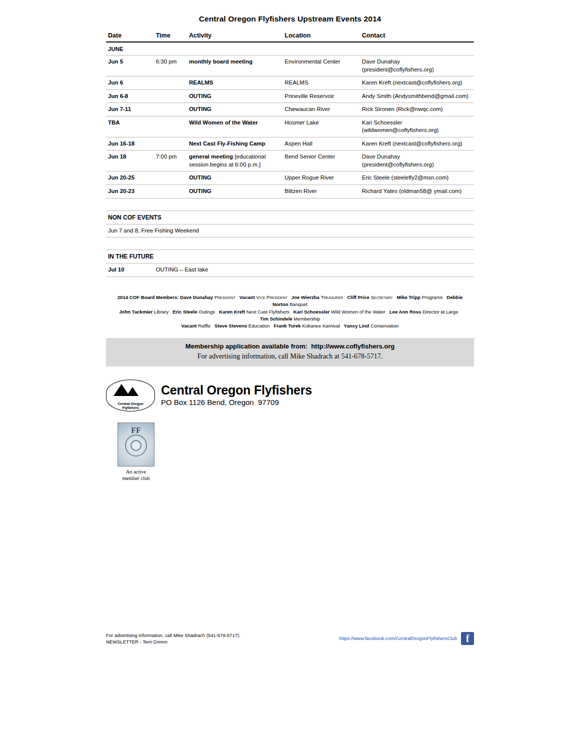Central Oregon Flyfishers Upstream Events 2014
| Date | Time | Activity | Location | Contact |
| --- | --- | --- | --- | --- |
| JUNE |
| Jun 5 | 6:30 pm | monthly board meeting | Environmental Center | Dave Dunahay (president@coflyfishers.org) |
| Jun 6 | | REALMS | REALMS | Karen Kreft (nextcast@coflyfishers.org) |
| Jun 6-8 | | OUTING | Prineville Reservoir | Andy Smith (Andysmithbend@gmail.com) |
| Jun 7-11 | | OUTING | Chewaucan River | Rick Sironen (Rick@nwqc.com) |
| TBA | | Wild Women of the Water | Hosmer Lake | Kari Schoessler (wildwomen@coflyfishers.org) |
| Jun 16-18 | | Next Cast Fly-Fishing Camp | Aspen Hall | Karen Kreft (nextcast@coflyfishers.org) |
| Jun 18 | 7:00 pm | general meeting [educational session begins at 6:00 p.m.] | Bend Senior Center | Dave Dunahay (president@coflyfishers.org) |
| Jun 20-25 | | OUTING | Upper Rogue River | Eric Steele (steelefly2@msn.com) |
| Jun 20-23 | | OUTING | Blitzen River | Richard Yates (oldman58@ ymail.com) |
| NON COF EVENTS |
| Jun 7 and 8, Free Fishing Weekend |
| IN THE FUTURE |
| Jul 10 | OUTING – East lake |
2014 COF Board Members: Dave Dunahay President Vacant Vice President Joe Wierzba Treasurer Cliff Price Secretary Mike Tripp Programs Debbie Norton Banquet
John Tackmier Library Eric Steele Outings Karen Kreft Next Cast Flyfishers Kari Schoessler Wild Women of the Water Lee Ann Ross Director at Large Tim Schindele Membership
Vacant Raffle Steve Stevens Education Frank Turek Kokanee Karnival Yancy Lind Conservation
Membership application available from: http://www.coflyfishers.org
For advertising information, call Mike Shadrach at 541-678-5717.
Central Oregon
Flyfishers
Central Oregon Flyfishers
PO Box 1126 Bend, Oregon 97709
FF
An active
member club
For advertising information, call Mike Shadrach (541-678-5717).
NEWSLETTER - Terri Grimm
https://www.facebook.com/CentralOregonFlyfishersClub
f